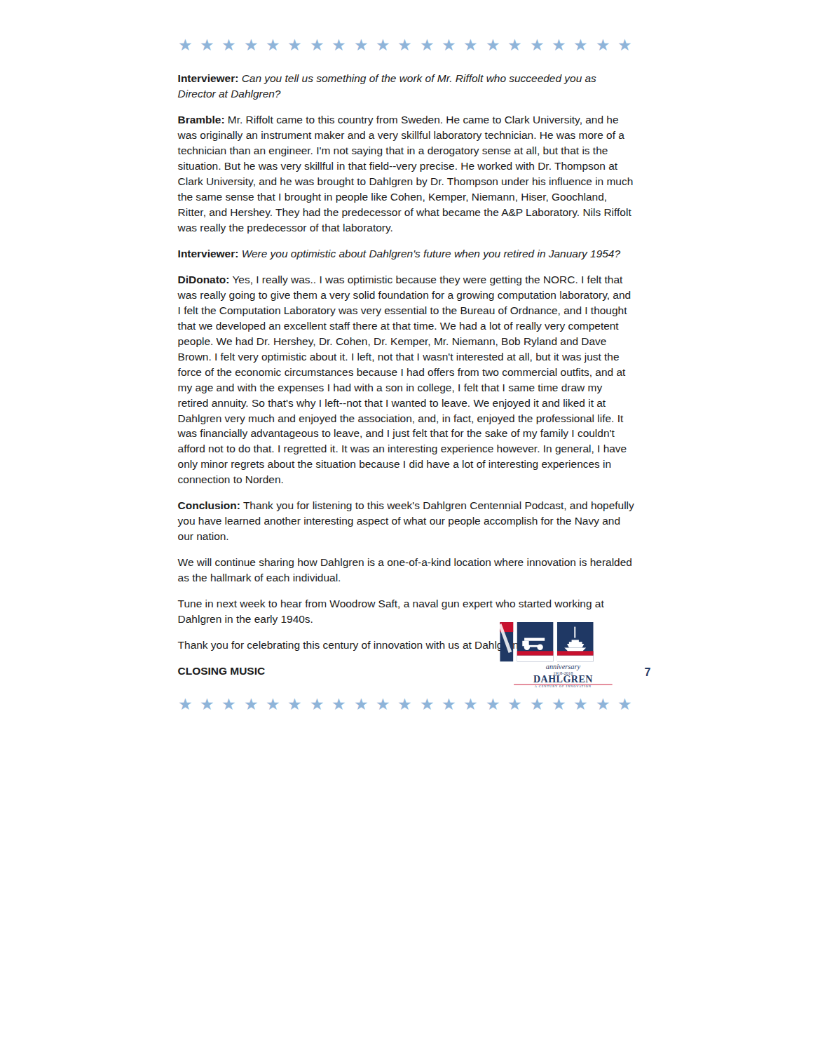★ ★ ★ ★ ★ ★ ★ ★ ★ ★ ★ ★ ★ ★ ★ ★ ★ ★ ★ ★ ★ ★ ★ ★ ★ ★ ★ ★ ★ ★ ★ ★ ★ ★ ★ ★ ★ ★ ★ ★
Interviewer: Can you tell us something of the work of Mr. Riffolt who succeeded you as Director at Dahlgren?
Bramble: Mr. Riffolt came to this country from Sweden. He came to Clark University, and he was originally an instrument maker and a very skillful laboratory technician. He was more of a technician than an engineer. I'm not saying that in a derogatory sense at all, but that is the situation. But he was very skillful in that field--very precise. He worked with Dr. Thompson at Clark University, and he was brought to Dahlgren by Dr. Thompson under his influence in much the same sense that I brought in people like Cohen, Kemper, Niemann, Hiser, Goochland, Ritter, and Hershey. They had the predecessor of what became the A&P Laboratory. Nils Riffolt was really the predecessor of that laboratory.
Interviewer: Were you optimistic about Dahlgren's future when you retired in January 1954?
DiDonato: Yes, I really was.. I was optimistic because they were getting the NORC. I felt that was really going to give them a very solid foundation for a growing computation laboratory, and I felt the Computation Laboratory was very essential to the Bureau of Ordnance, and I thought that we developed an excellent staff there at that time. We had a lot of really very competent people. We had Dr. Hershey, Dr. Cohen, Dr. Kemper, Mr. Niemann, Bob Ryland and Dave Brown. I felt very optimistic about it. I left, not that I wasn't interested at all, but it was just the force of the economic circumstances because I had offers from two commercial outfits, and at my age and with the expenses I had with a son in college, I felt that I same time draw my retired annuity. So that's why I left--not that I wanted to leave. We enjoyed it and liked it at Dahlgren very much and enjoyed the association, and, in fact, enjoyed the professional life. It was financially advantageous to leave, and I just felt that for the sake of my family I couldn't afford not to do that. I regretted it. It was an interesting experience however. In general, I have only minor regrets about the situation because I did have a lot of interesting experiences in connection to Norden.
Conclusion: Thank you for listening to this week's Dahlgren Centennial Podcast, and hopefully you have learned another interesting aspect of what our people accomplish for the Navy and our nation.
We will continue sharing how Dahlgren is a one-of-a-kind location where innovation is heralded as the hallmark of each individual.
Tune in next week to hear from Woodrow Saft, a naval gun expert who started working at Dahlgren in the early 1940s.
Thank you for celebrating this century of innovation with us at Dahlgren.
CLOSING MUSIC
anniversary 1918-2018 DAHLGREN A CENTURY OF INNOVATION
7
★ ★ ★ ★ ★ ★ ★ ★ ★ ★ ★ ★ ★ ★ ★ ★ ★ ★ ★ ★ ★ ★ ★ ★ ★ ★ ★ ★ ★ ★ ★ ★ ★ ★ ★ ★ ★ ★ ★ ★